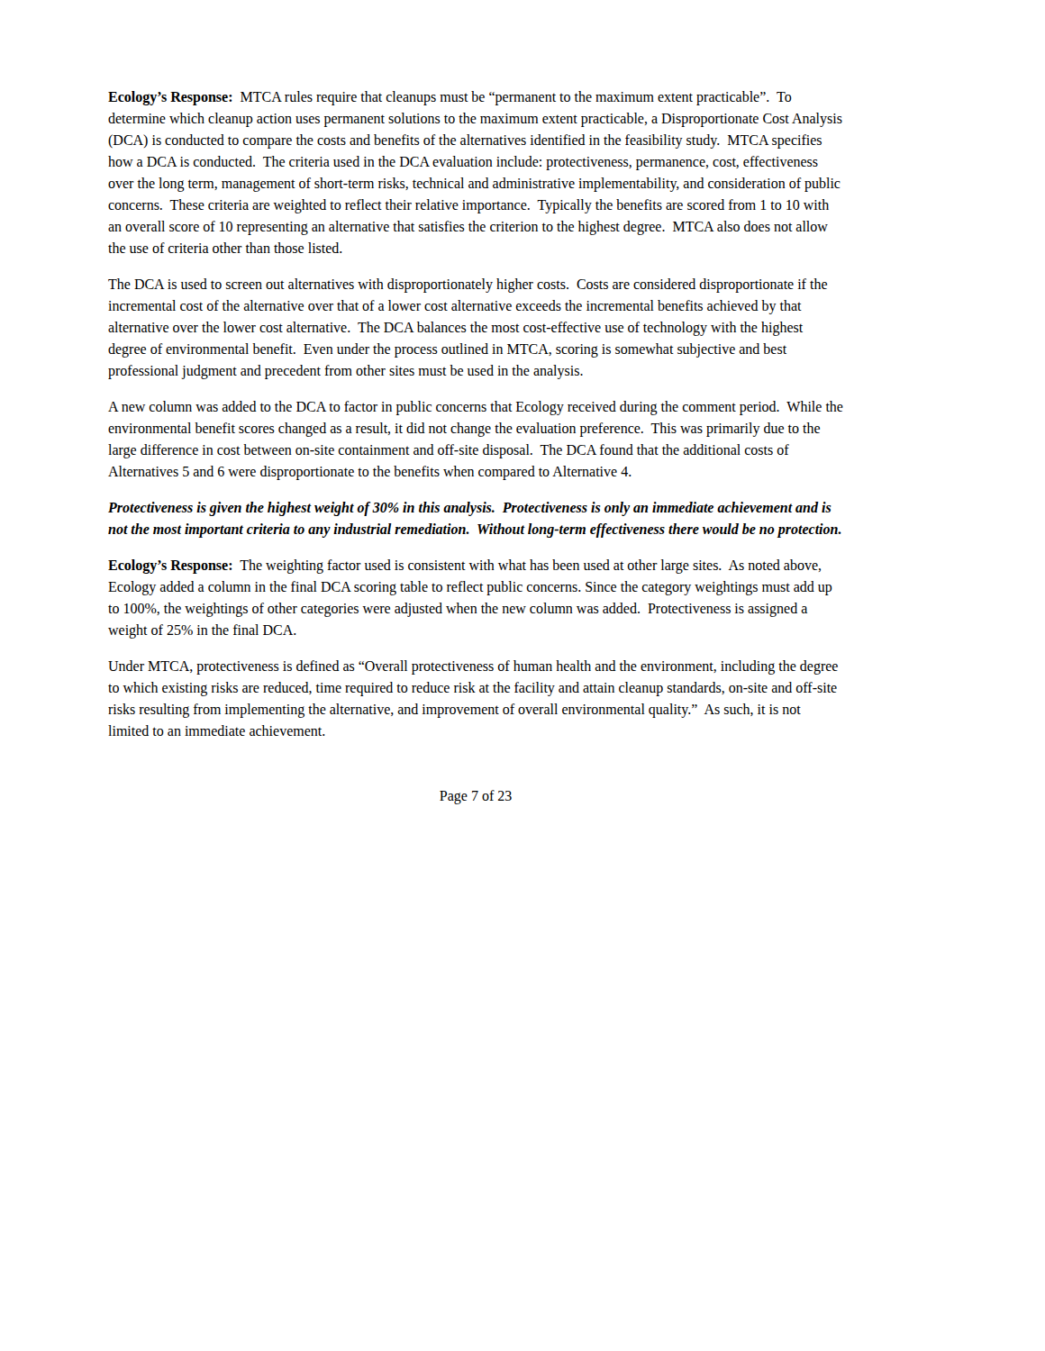Ecology’s Response: MTCA rules require that cleanups must be “permanent to the maximum extent practicable”. To determine which cleanup action uses permanent solutions to the maximum extent practicable, a Disproportionate Cost Analysis (DCA) is conducted to compare the costs and benefits of the alternatives identified in the feasibility study. MTCA specifies how a DCA is conducted. The criteria used in the DCA evaluation include: protectiveness, permanence, cost, effectiveness over the long term, management of short-term risks, technical and administrative implementability, and consideration of public concerns. These criteria are weighted to reflect their relative importance. Typically the benefits are scored from 1 to 10 with an overall score of 10 representing an alternative that satisfies the criterion to the highest degree. MTCA also does not allow the use of criteria other than those listed.
The DCA is used to screen out alternatives with disproportionately higher costs. Costs are considered disproportionate if the incremental cost of the alternative over that of a lower cost alternative exceeds the incremental benefits achieved by that alternative over the lower cost alternative. The DCA balances the most cost-effective use of technology with the highest degree of environmental benefit. Even under the process outlined in MTCA, scoring is somewhat subjective and best professional judgment and precedent from other sites must be used in the analysis.
A new column was added to the DCA to factor in public concerns that Ecology received during the comment period. While the environmental benefit scores changed as a result, it did not change the evaluation preference. This was primarily due to the large difference in cost between on-site containment and off-site disposal. The DCA found that the additional costs of Alternatives 5 and 6 were disproportionate to the benefits when compared to Alternative 4.
Protectiveness is given the highest weight of 30% in this analysis. Protectiveness is only an immediate achievement and is not the most important criteria to any industrial remediation. Without long-term effectiveness there would be no protection.
Ecology’s Response: The weighting factor used is consistent with what has been used at other large sites. As noted above, Ecology added a column in the final DCA scoring table to reflect public concerns. Since the category weightings must add up to 100%, the weightings of other categories were adjusted when the new column was added. Protectiveness is assigned a weight of 25% in the final DCA.
Under MTCA, protectiveness is defined as “Overall protectiveness of human health and the environment, including the degree to which existing risks are reduced, time required to reduce risk at the facility and attain cleanup standards, on-site and off-site risks resulting from implementing the alternative, and improvement of overall environmental quality.” As such, it is not limited to an immediate achievement.
Page 7 of 23